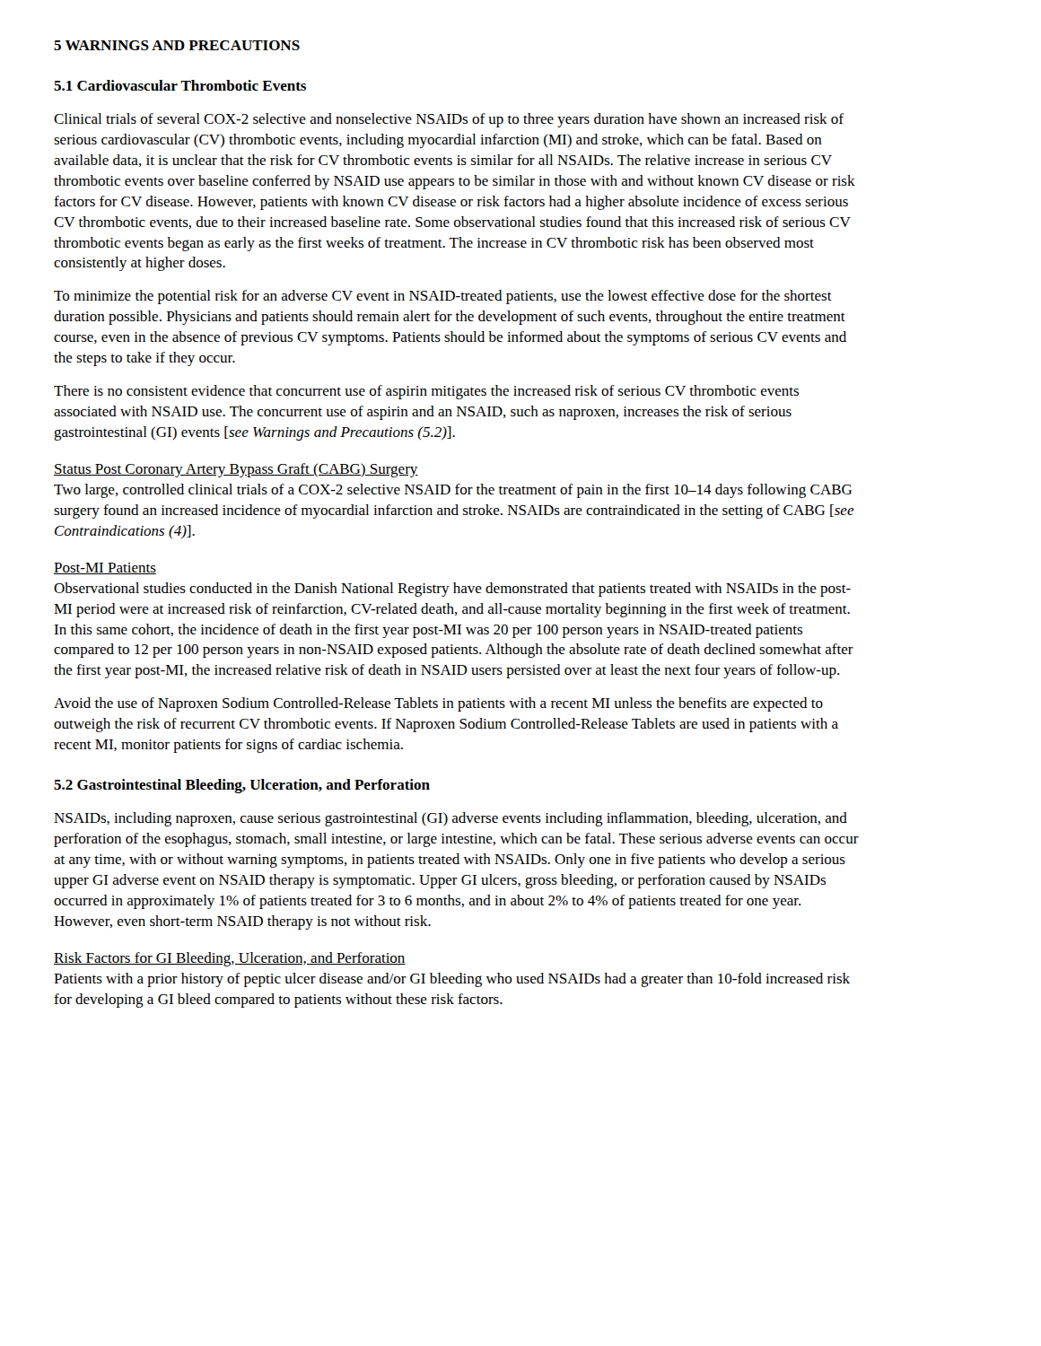5 WARNINGS AND PRECAUTIONS
5.1 Cardiovascular Thrombotic Events
Clinical trials of several COX-2 selective and nonselective NSAIDs of up to three years duration have shown an increased risk of serious cardiovascular (CV) thrombotic events, including myocardial infarction (MI) and stroke, which can be fatal. Based on available data, it is unclear that the risk for CV thrombotic events is similar for all NSAIDs. The relative increase in serious CV thrombotic events over baseline conferred by NSAID use appears to be similar in those with and without known CV disease or risk factors for CV disease. However, patients with known CV disease or risk factors had a higher absolute incidence of excess serious CV thrombotic events, due to their increased baseline rate. Some observational studies found that this increased risk of serious CV thrombotic events began as early as the first weeks of treatment. The increase in CV thrombotic risk has been observed most consistently at higher doses.
To minimize the potential risk for an adverse CV event in NSAID-treated patients, use the lowest effective dose for the shortest duration possible. Physicians and patients should remain alert for the development of such events, throughout the entire treatment course, even in the absence of previous CV symptoms. Patients should be informed about the symptoms of serious CV events and the steps to take if they occur.
There is no consistent evidence that concurrent use of aspirin mitigates the increased risk of serious CV thrombotic events associated with NSAID use. The concurrent use of aspirin and an NSAID, such as naproxen, increases the risk of serious gastrointestinal (GI) events [see Warnings and Precautions (5.2)].
Status Post Coronary Artery Bypass Graft (CABG) Surgery
Two large, controlled clinical trials of a COX-2 selective NSAID for the treatment of pain in the first 10–14 days following CABG surgery found an increased incidence of myocardial infarction and stroke. NSAIDs are contraindicated in the setting of CABG [see Contraindications (4)].
Post-MI Patients
Observational studies conducted in the Danish National Registry have demonstrated that patients treated with NSAIDs in the post-MI period were at increased risk of reinfarction, CV-related death, and all-cause mortality beginning in the first week of treatment. In this same cohort, the incidence of death in the first year post-MI was 20 per 100 person years in NSAID-treated patients compared to 12 per 100 person years in non-NSAID exposed patients. Although the absolute rate of death declined somewhat after the first year post-MI, the increased relative risk of death in NSAID users persisted over at least the next four years of follow-up.
Avoid the use of Naproxen Sodium Controlled-Release Tablets in patients with a recent MI unless the benefits are expected to outweigh the risk of recurrent CV thrombotic events. If Naproxen Sodium Controlled-Release Tablets are used in patients with a recent MI, monitor patients for signs of cardiac ischemia.
5.2 Gastrointestinal Bleeding, Ulceration, and Perforation
NSAIDs, including naproxen, cause serious gastrointestinal (GI) adverse events including inflammation, bleeding, ulceration, and perforation of the esophagus, stomach, small intestine, or large intestine, which can be fatal. These serious adverse events can occur at any time, with or without warning symptoms, in patients treated with NSAIDs. Only one in five patients who develop a serious upper GI adverse event on NSAID therapy is symptomatic. Upper GI ulcers, gross bleeding, or perforation caused by NSAIDs occurred in approximately 1% of patients treated for 3 to 6 months, and in about 2% to 4% of patients treated for one year. However, even short-term NSAID therapy is not without risk.
Risk Factors for GI Bleeding, Ulceration, and Perforation
Patients with a prior history of peptic ulcer disease and/or GI bleeding who used NSAIDs had a greater than 10-fold increased risk for developing a GI bleed compared to patients without these risk factors.